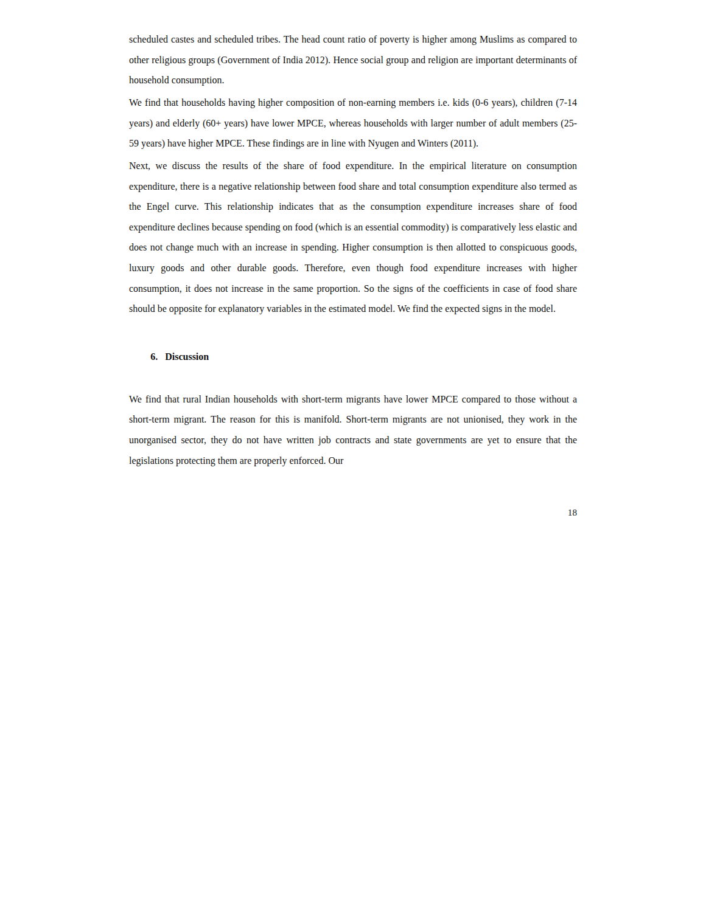scheduled castes and scheduled tribes. The head count ratio of poverty is higher among Muslims as compared to other religious groups (Government of India 2012). Hence social group and religion are important determinants of household consumption.
We find that households having higher composition of non-earning members i.e. kids (0-6 years), children (7-14 years) and elderly (60+ years) have lower MPCE, whereas households with larger number of adult members (25-59 years) have higher MPCE. These findings are in line with Nyugen and Winters (2011).
Next, we discuss the results of the share of food expenditure. In the empirical literature on consumption expenditure, there is a negative relationship between food share and total consumption expenditure also termed as the Engel curve. This relationship indicates that as the consumption expenditure increases share of food expenditure declines because spending on food (which is an essential commodity) is comparatively less elastic and does not change much with an increase in spending. Higher consumption is then allotted to conspicuous goods, luxury goods and other durable goods. Therefore, even though food expenditure increases with higher consumption, it does not increase in the same proportion. So the signs of the coefficients in case of food share should be opposite for explanatory variables in the estimated model. We find the expected signs in the model.
6. Discussion
We find that rural Indian households with short-term migrants have lower MPCE compared to those without a short-term migrant. The reason for this is manifold. Short-term migrants are not unionised, they work in the unorganised sector, they do not have written job contracts and state governments are yet to ensure that the legislations protecting them are properly enforced. Our
18